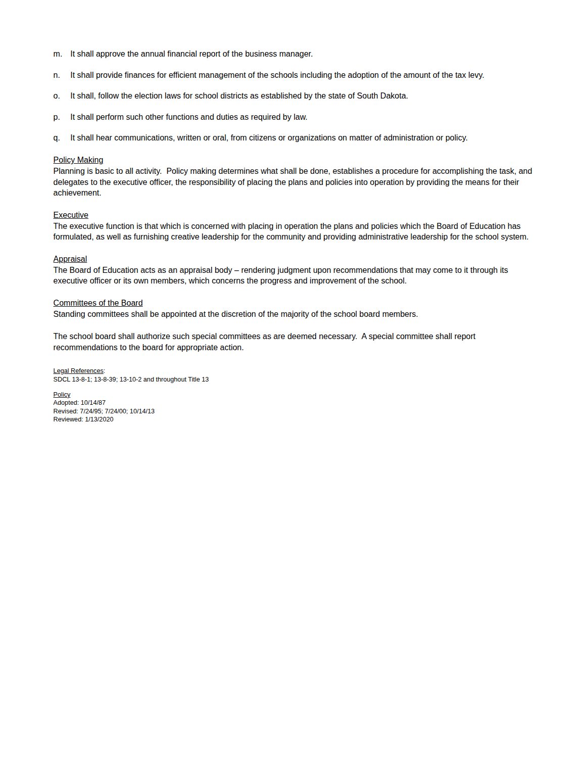m. It shall approve the annual financial report of the business manager.
n. It shall provide finances for efficient management of the schools including the adoption of the amount of the tax levy.
o. It shall, follow the election laws for school districts as established by the state of South Dakota.
p. It shall perform such other functions and duties as required by law.
q. It shall hear communications, written or oral, from citizens or organizations on matter of administration or policy.
Policy Making
Planning is basic to all activity. Policy making determines what shall be done, establishes a procedure for accomplishing the task, and delegates to the executive officer, the responsibility of placing the plans and policies into operation by providing the means for their achievement.
Executive
The executive function is that which is concerned with placing in operation the plans and policies which the Board of Education has formulated, as well as furnishing creative leadership for the community and providing administrative leadership for the school system.
Appraisal
The Board of Education acts as an appraisal body – rendering judgment upon recommendations that may come to it through its executive officer or its own members, which concerns the progress and improvement of the school.
Committees of the Board
Standing committees shall be appointed at the discretion of the majority of the school board members.
The school board shall authorize such special committees as are deemed necessary. A special committee shall report recommendations to the board for appropriate action.
Legal References:
SDCL 13-8-1; 13-8-39; 13-10-2 and throughout Title 13
Policy
Adopted: 10/14/87
Revised: 7/24/95; 7/24/00; 10/14/13
Reviewed: 1/13/2020